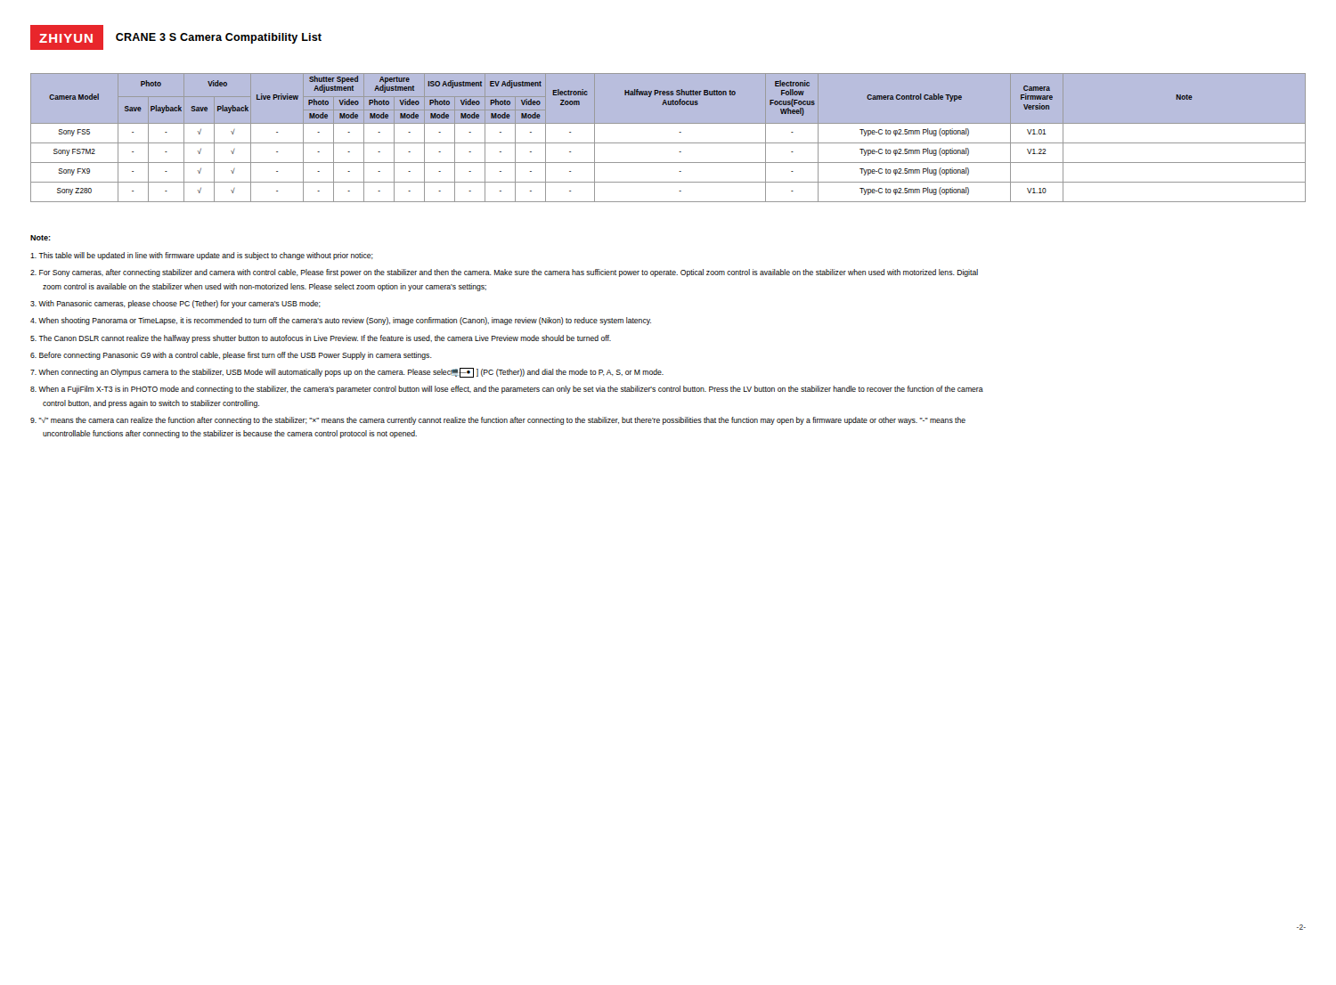ZHIYUN
CRANE 3 S Camera Compatibility List
| Camera Model | Photo | Video | Live Priview | Shutter Speed Adjustment | Aperture Adjustment | ISO Adjustment | EV Adjustment | Electronic Zoom | Halfway Press Shutter Button to Autofocus | Electronic Follow Focus(Focus Wheel) | Camera Control Cable Type | Camera Firmware Version | Note |
| --- | --- | --- | --- | --- | --- | --- | --- | --- | --- | --- | --- | --- | --- |
| Save | Playback | Save | Playback | Photo | Video | Photo | Video | Photo | Video | Photo | Video |
| Mode | Mode | Mode | Mode | Mode | Mode | Mode | Mode |
| Sony FS5 | - | - | √ | √ | - | - | - | - | - | - | - | - | - | - | - | - | Type-C to φ2.5mm Plug (optional) | V1.01 | |
| Sony FS7M2 | - | - | √ | √ | - | - | - | - | - | - | - | - | - | - | - | - | Type-C to φ2.5mm Plug (optional) | V1.22 | |
| Sony FX9 | - | - | √ | √ | - | - | - | - | - | - | - | - | - | - | - | - | Type-C to φ2.5mm Plug (optional) | | |
| Sony Z280 | - | - | √ | √ | - | - | - | - | - | - | - | - | - | - | - | - | Type-C to φ2.5mm Plug (optional) | V1.10 | |
Note:
1. This table will be updated in line with firmware update and is subject to change without prior notice;
2. For Sony cameras, after connecting stabilizer and camera with control cable, Please first power on the stabilizer and then the camera. Make sure the camera has sufficient power to operate. Optical zoom control is available on the stabilizer when used with motorized lens. Digital
zoom control is available on the stabilizer when used with non-motorized lens. Please select zoom option in your camera's settings;
3. With Panasonic cameras, please choose PC (Tether) for your camera's USB mode;
4. When shooting Panorama or TimeLapse, it is recommended to turn off the camera's auto review (Sony), image confirmation (Canon), image review (Nikon) to reduce system latency.
5. The Canon DSLR cannot realize the halfway press shutter button to autofocus in Live Preview. If the feature is used, the camera Live Preview mode should be turned off.
6. Before connecting Panasonic G9 with a control cable, please first turn off the USB Power Supply in camera settings.
7. When connecting an Olympus camera to the stabilizer, USB Mode will automatically pops up on the camera. Please select [ 💻—● ] (PC (Tether)) and dial the mode to P, A, S, or M mode.
8. When a FujiFilm X-T3 is in PHOTO mode and connecting to the stabilizer, the camera's parameter control button will lose effect, and the parameters can only be set via the stabilizer's control button. Press the LV button on the stabilizer handle to recover the function of the camera
control button, and press again to switch to stabilizer controlling.
9. "√" means the camera can realize the function after connecting to the stabilizer; "×" means the camera currently cannot realize the function after connecting to the stabilizer, but there're possibilities that the function may open by a firmware update or other ways. "-" means the
uncontrollable functions after connecting to the stabilizer is because the camera control protocol is not opened.
-2-